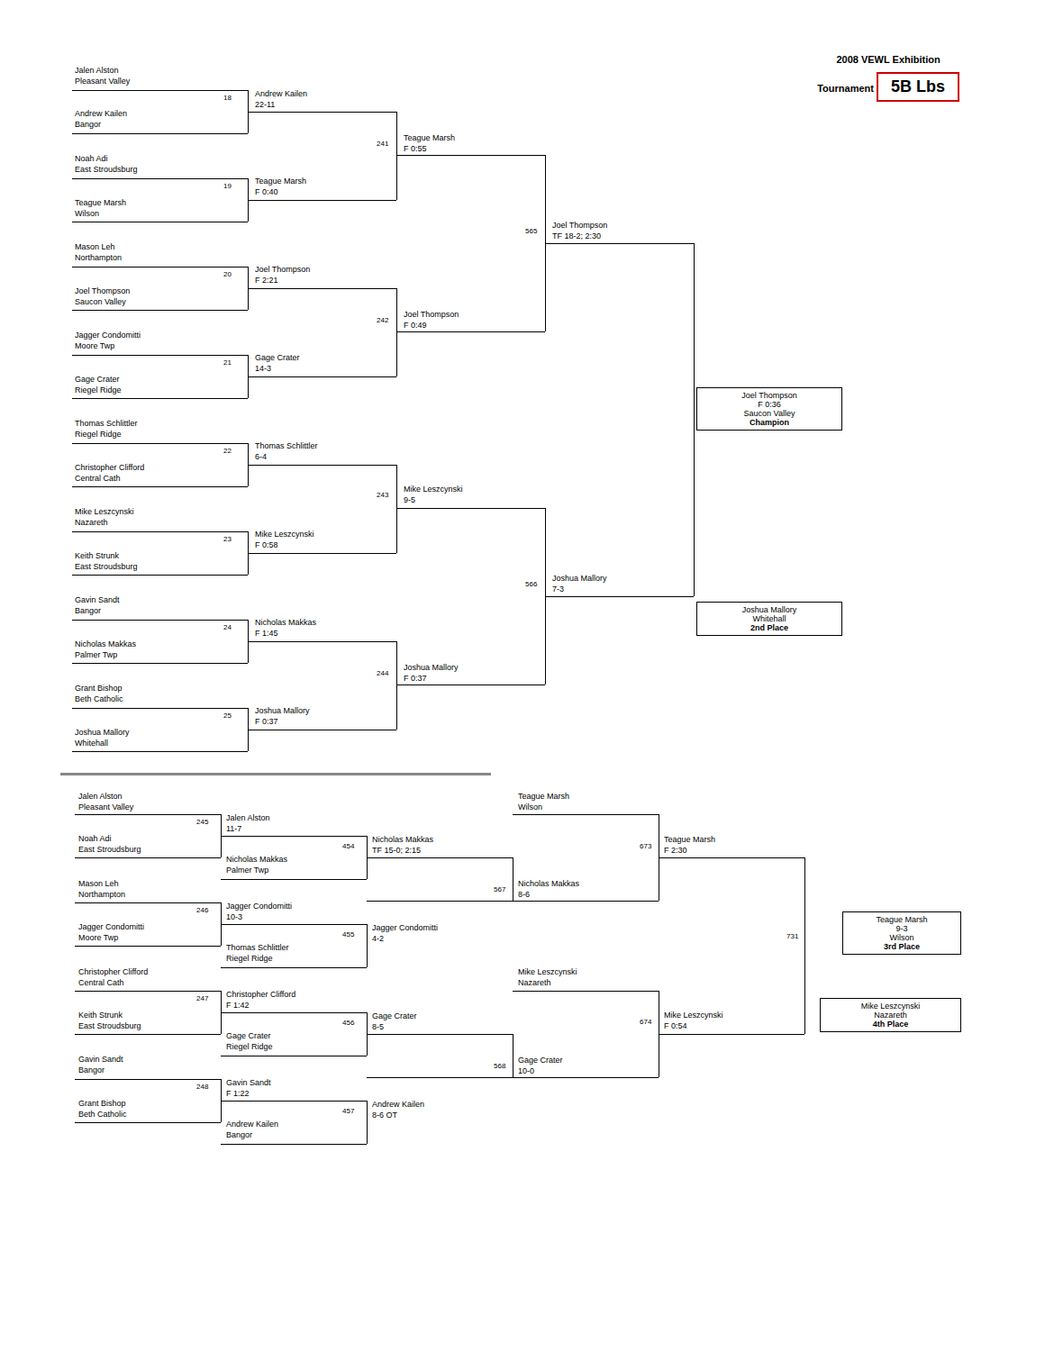2008 VEWL Exhibition
Tournament
5B Lbs
Jalen Alston
Pleasant Valley
Andrew Kailen
Bangor
18
Andrew Kailen
22-11
Noah Adi
East Stroudsburg
Teague Marsh
Wilson
19
Teague Marsh
F 0:40
241
Teague Marsh
F 0:55
Mason Leh
Northampton
Joel Thompson
Saucon Valley
20
Joel Thompson
F 2:21
Jagger Condomitti
Moore Twp
Gage Crater
Riegel Ridge
21
Gage Crater
14-3
242
Joel Thompson
F 0:49
565
Joel Thompson
TF 18-2; 2:30
Thomas Schlittler
Riegel Ridge
Christopher Clifford
Central Cath
22
Thomas Schlittler
6-4
Mike Leszcynski
Nazareth
Keith Strunk
East Stroudsburg
23
Mike Leszcynski
F 0:58
243
Mike Leszcynski
9-5
Gavin Sandt
Bangor
Nicholas Makkas
Palmer Twp
24
Nicholas Makkas
F 1:45
Grant Bishop
Beth Catholic
Joshua Mallory
Whitehall
25
Joshua Mallory
F 0:37
244
Joshua Mallory
F 0:37
566
Joshua Mallory
7-3
732
Joel Thompson
F 0:36
Saucon Valley
Champion
Joshua Mallory
Whitehall
2nd Place
Jalen Alston
Pleasant Valley
Noah Adi
East Stroudsburg
245
Jalen Alston
11-7
Nicholas Makkas
Palmer Twp
454
Nicholas Makkas
TF 15-0; 2:15
Mason Leh
Northampton
Jagger Condomitti
Moore Twp
246
Jagger Condomitti
10-3
Thomas Schlittler
Riegel Ridge
455
Jagger Condomitti
4-2
567
Teague Marsh
Wilson
Nicholas Makkas
8-6
673
Teague Marsh
F 2:30
Christopher Clifford
Central Cath
Keith Strunk
East Stroudsburg
247
Christopher Clifford
F 1:42
Gage Crater
Riegel Ridge
456
Gage Crater
8-5
Gavin Sandt
Bangor
Grant Bishop
Beth Catholic
248
Gavin Sandt
F 1:22
Andrew Kailen
Bangor
457
Andrew Kailen
8-6 OT
568
Mike Leszcynski
Nazareth
Gage Crater
10-0
674
Mike Leszcynski
F 0:54
731
Teague Marsh
9-3
Wilson
3rd Place
Mike Leszcynski
Nazareth
4th Place